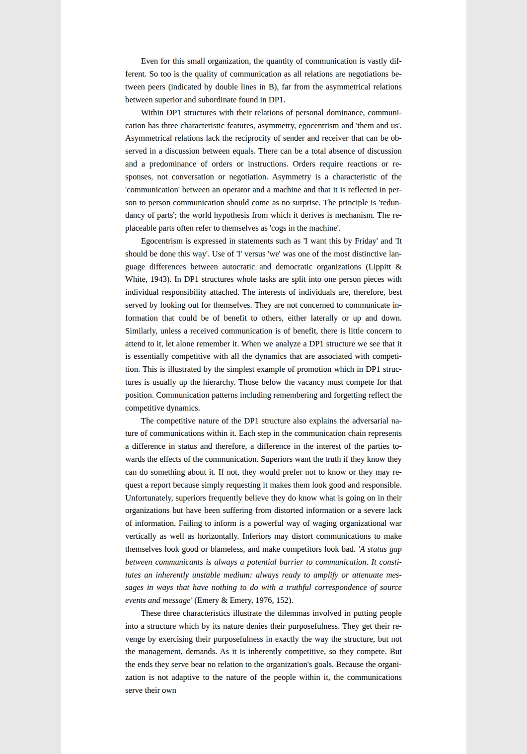Even for this small organization, the quantity of communication is vastly different. So too is the quality of communication as all relations are negotiations between peers (indicated by double lines in B), far from the asymmetrical relations between superior and subordinate found in DP1.
Within DP1 structures with their relations of personal dominance, communication has three characteristic features, asymmetry, egocentrism and 'them and us'. Asymmetrical relations lack the reciprocity of sender and receiver that can be observed in a discussion between equals. There can be a total absence of discussion and a predominance of orders or instructions. Orders require reactions or responses, not conversation or negotiation. Asymmetry is a characteristic of the 'communication' between an operator and a machine and that it is reflected in person to person communication should come as no surprise. The principle is 'redundancy of parts'; the world hypothesis from which it derives is mechanism. The replaceable parts often refer to themselves as 'cogs in the machine'.
Egocentrism is expressed in statements such as 'I want this by Friday' and 'It should be done this way'. Use of 'I' versus 'we' was one of the most distinctive language differences between autocratic and democratic organizations (Lippitt & White, 1943). In DP1 structures whole tasks are split into one person pieces with individual responsibility attached. The interests of individuals are, therefore, best served by looking out for themselves. They are not concerned to communicate information that could be of benefit to others, either laterally or up and down. Similarly, unless a received communication is of benefit, there is little concern to attend to it, let alone remember it. When we analyze a DP1 structure we see that it is essentially competitive with all the dynamics that are associated with competition. This is illustrated by the simplest example of promotion which in DP1 structures is usually up the hierarchy. Those below the vacancy must compete for that position. Communication patterns including remembering and forgetting reflect the competitive dynamics.
The competitive nature of the DP1 structure also explains the adversarial nature of communications within it. Each step in the communication chain represents a difference in status and therefore, a difference in the interest of the parties towards the effects of the communication. Superiors want the truth if they know they can do something about it. If not, they would prefer not to know or they may request a report because simply requesting it makes them look good and responsible. Unfortunately, superiors frequently believe they do know what is going on in their organizations but have been suffering from distorted information or a severe lack of information. Failing to inform is a powerful way of waging organizational war vertically as well as horizontally. Inferiors may distort communications to make themselves look good or blameless, and make competitors look bad. 'A status gap between communicants is always a potential barrier to communication. It constitutes an inherently unstable medium: always ready to amplify or attenuate messages in ways that have nothing to do with a truthful correspondence of source events and message' (Emery & Emery, 1976, 152).
These three characteristics illustrate the dilemmas involved in putting people into a structure which by its nature denies their purposefulness. They get their revenge by exercising their purposefulness in exactly the way the structure, but not the management, demands. As it is inherently competitive, so they compete. But the ends they serve bear no relation to the organization's goals. Because the organization is not adaptive to the nature of the people within it, the communications serve their own